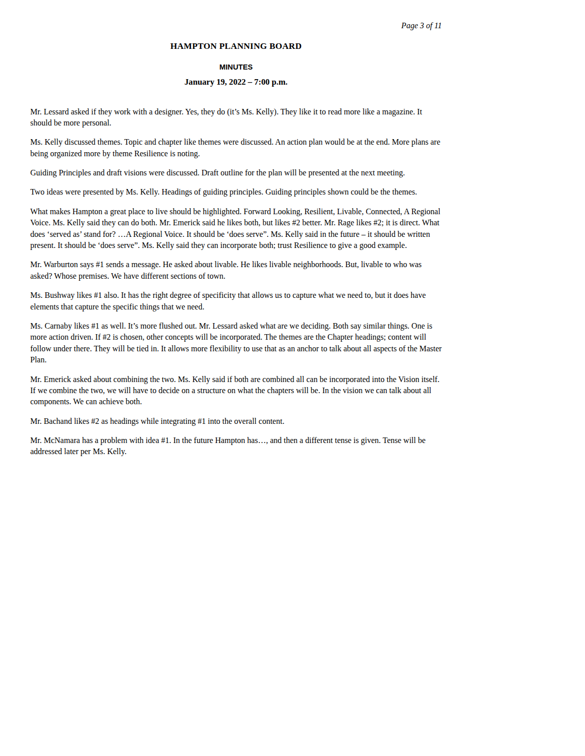Page 3 of 11
HAMPTON PLANNING BOARD
MINUTES
January 19, 2022 – 7:00 p.m.
Mr. Lessard asked if they work with a designer. Yes, they do (it’s Ms. Kelly). They like it to read more like a magazine. It should be more personal.
Ms. Kelly discussed themes. Topic and chapter like themes were discussed. An action plan would be at the end. More plans are being organized more by theme Resilience is noting.
Guiding Principles and draft visions were discussed. Draft outline for the plan will be presented at the next meeting.
Two ideas were presented by Ms. Kelly. Headings of guiding principles. Guiding principles shown could be the themes.
What makes Hampton a great place to live should be highlighted. Forward Looking, Resilient, Livable, Connected, A Regional Voice. Ms. Kelly said they can do both. Mr. Emerick said he likes both, but likes #2 better. Mr. Rage likes #2; it is direct. What does ‘served as’ stand for? …A Regional Voice. It should be ‘does serve”. Ms. Kelly said in the future – it should be written present. It should be ‘does serve”. Ms. Kelly said they can incorporate both; trust Resilience to give a good example.
Mr. Warburton says #1 sends a message. He asked about livable. He likes livable neighborhoods. But, livable to who was asked? Whose premises. We have different sections of town.
Ms. Bushway likes #1 also. It has the right degree of specificity that allows us to capture what we need to, but it does have elements that capture the specific things that we need.
Ms. Carnaby likes #1 as well. It’s more flushed out. Mr. Lessard asked what are we deciding. Both say similar things. One is more action driven. If #2 is chosen, other concepts will be incorporated. The themes are the Chapter headings; content will follow under there. They will be tied in. It allows more flexibility to use that as an anchor to talk about all aspects of the Master Plan.
Mr. Emerick asked about combining the two. Ms. Kelly said if both are combined all can be incorporated into the Vision itself. If we combine the two, we will have to decide on a structure on what the chapters will be. In the vision we can talk about all components. We can achieve both.
Mr. Bachand likes #2 as headings while integrating #1 into the overall content.
Mr. McNamara has a problem with idea #1. In the future Hampton has…, and then a different tense is given. Tense will be addressed later per Ms. Kelly.